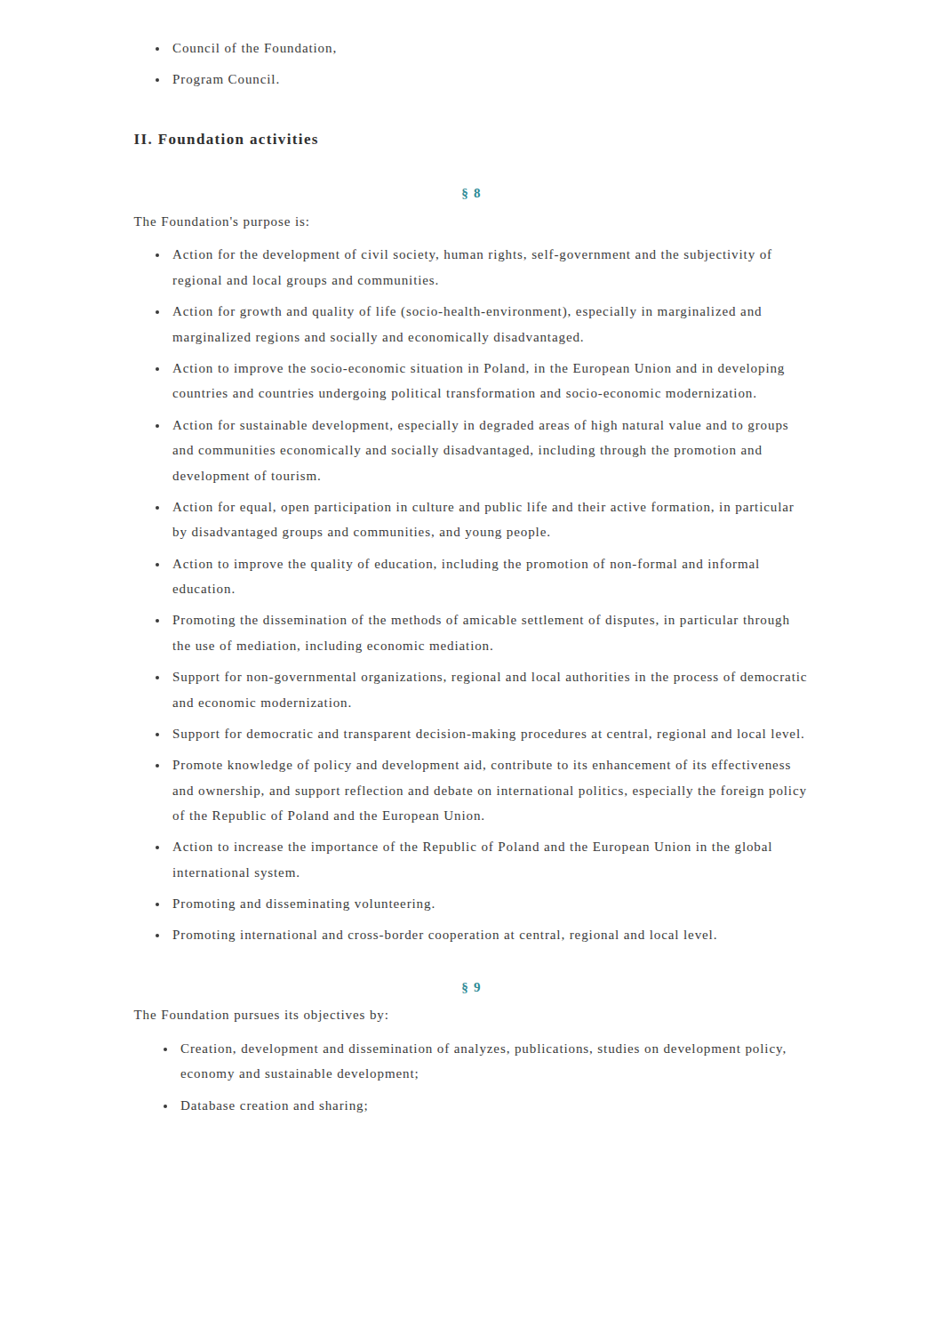Council of the Foundation,
Program Council.
II. Foundation activities
§ 8
The Foundation's purpose is:
Action for the development of civil society, human rights, self-government and the subjectivity of regional and local groups and communities.
Action for growth and quality of life (socio-health-environment), especially in marginalized and marginalized regions and socially and economically disadvantaged.
Action to improve the socio-economic situation in Poland, in the European Union and in developing countries and countries undergoing political transformation and socio-economic modernization.
Action for sustainable development, especially in degraded areas of high natural value and to groups and communities economically and socially disadvantaged, including through the promotion and development of tourism.
Action for equal, open participation in culture and public life and their active formation, in particular by disadvantaged groups and communities, and young people.
Action to improve the quality of education, including the promotion of non-formal and informal education.
Promoting the dissemination of the methods of amicable settlement of disputes, in particular through the use of mediation, including economic mediation.
Support for non-governmental organizations, regional and local authorities in the process of democratic and economic modernization.
Support for democratic and transparent decision-making procedures at central, regional and local level.
Promote knowledge of policy and development aid, contribute to its enhancement of its effectiveness and ownership, and support reflection and debate on international politics, especially the foreign policy of the Republic of Poland and the European Union.
Action to increase the importance of the Republic of Poland and the European Union in the global international system.
Promoting and disseminating volunteering.
Promoting international and cross-border cooperation at central, regional and local level.
§ 9
The Foundation pursues its objectives by:
Creation, development and dissemination of analyzes, publications, studies on development policy, economy and sustainable development;
Database creation and sharing;